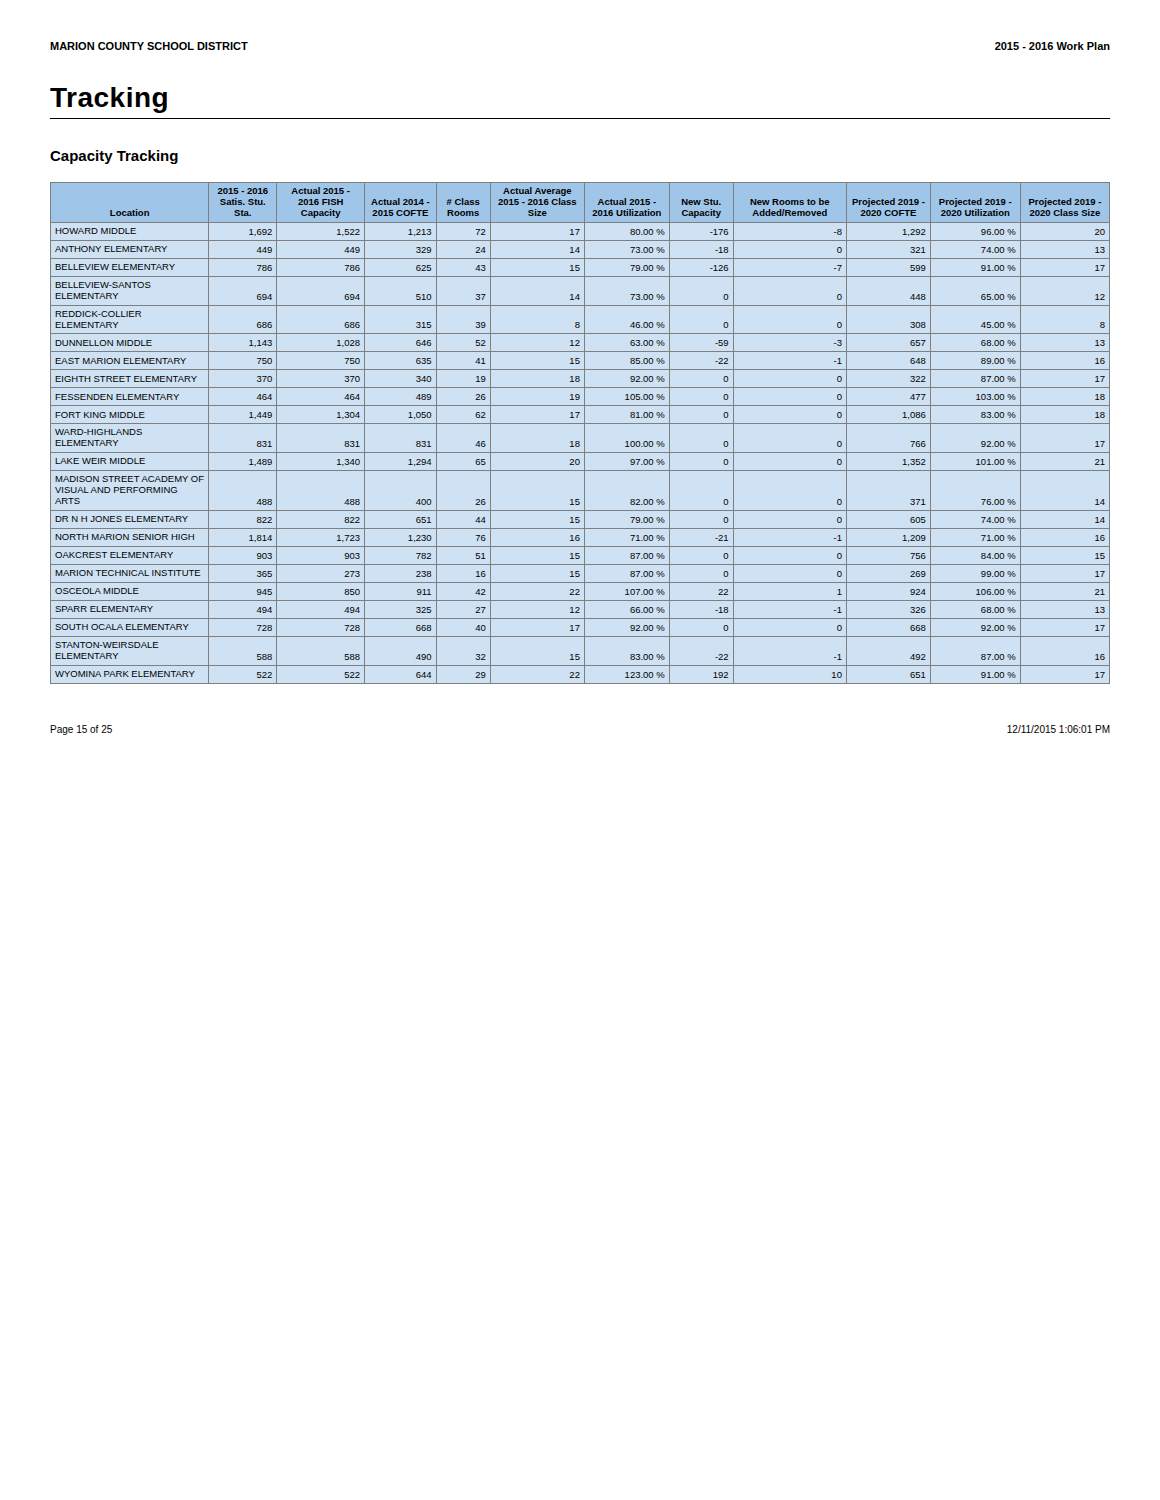MARION COUNTY SCHOOL DISTRICT 2015 - 2016 Work Plan
Tracking
Capacity Tracking
| Location | 2015 - 2016 Satis. Stu. Sta. | Actual 2015 - 2016 FISH Capacity | Actual 2014 - 2015 COFTE | # Class Rooms | Actual Average 2015 - 2016 Class Size | Actual 2015 - 2016 Utilization | New Stu. Capacity | New Rooms to be Added/Removed | Projected 2019 - 2020 COFTE | Projected 2019 - 2020 Utilization | Projected 2019 - 2020 Class Size |
| --- | --- | --- | --- | --- | --- | --- | --- | --- | --- | --- | --- |
| HOWARD MIDDLE | 1,692 | 1,522 | 1,213 | 72 | 17 | 80.00 % | -176 | -8 | 1,292 | 96.00 % | 20 |
| ANTHONY ELEMENTARY | 449 | 449 | 329 | 24 | 14 | 73.00 % | -18 | 0 | 321 | 74.00 % | 13 |
| BELLEVIEW ELEMENTARY | 786 | 786 | 625 | 43 | 15 | 79.00 % | -126 | -7 | 599 | 91.00 % | 17 |
| BELLEVIEW-SANTOS ELEMENTARY | 694 | 694 | 510 | 37 | 14 | 73.00 % | 0 | 0 | 448 | 65.00 % | 12 |
| REDDICK-COLLIER ELEMENTARY | 686 | 686 | 315 | 39 | 8 | 46.00 % | 0 | 0 | 308 | 45.00 % | 8 |
| DUNNELLON MIDDLE | 1,143 | 1,028 | 646 | 52 | 12 | 63.00 % | -59 | -3 | 657 | 68.00 % | 13 |
| EAST MARION ELEMENTARY | 750 | 750 | 635 | 41 | 15 | 85.00 % | -22 | -1 | 648 | 89.00 % | 16 |
| EIGHTH STREET ELEMENTARY | 370 | 370 | 340 | 19 | 18 | 92.00 % | 0 | 0 | 322 | 87.00 % | 17 |
| FESSENDEN ELEMENTARY | 464 | 464 | 489 | 26 | 19 | 105.00 % | 0 | 0 | 477 | 103.00 % | 18 |
| FORT KING MIDDLE | 1,449 | 1,304 | 1,050 | 62 | 17 | 81.00 % | 0 | 0 | 1,086 | 83.00 % | 18 |
| WARD-HIGHLANDS ELEMENTARY | 831 | 831 | 831 | 46 | 18 | 100.00 % | 0 | 0 | 766 | 92.00 % | 17 |
| LAKE WEIR MIDDLE | 1,489 | 1,340 | 1,294 | 65 | 20 | 97.00 % | 0 | 0 | 1,352 | 101.00 % | 21 |
| MADISON STREET ACADEMY OF VISUAL AND PERFORMING ARTS | 488 | 488 | 400 | 26 | 15 | 82.00 % | 0 | 0 | 371 | 76.00 % | 14 |
| DR N H JONES ELEMENTARY | 822 | 822 | 651 | 44 | 15 | 79.00 % | 0 | 0 | 605 | 74.00 % | 14 |
| NORTH MARION SENIOR HIGH | 1,814 | 1,723 | 1,230 | 76 | 16 | 71.00 % | -21 | -1 | 1,209 | 71.00 % | 16 |
| OAKCREST ELEMENTARY | 903 | 903 | 782 | 51 | 15 | 87.00 % | 0 | 0 | 756 | 84.00 % | 15 |
| MARION TECHNICAL INSTITUTE | 365 | 273 | 238 | 16 | 15 | 87.00 % | 0 | 0 | 269 | 99.00 % | 17 |
| OSCEOLA MIDDLE | 945 | 850 | 911 | 42 | 22 | 107.00 % | 22 | 1 | 924 | 106.00 % | 21 |
| SPARR ELEMENTARY | 494 | 494 | 325 | 27 | 12 | 66.00 % | -18 | -1 | 326 | 68.00 % | 13 |
| SOUTH OCALA ELEMENTARY | 728 | 728 | 668 | 40 | 17 | 92.00 % | 0 | 0 | 668 | 92.00 % | 17 |
| STANTON-WEIRSDALE ELEMENTARY | 588 | 588 | 490 | 32 | 15 | 83.00 % | -22 | -1 | 492 | 87.00 % | 16 |
| WYOMINA PARK ELEMENTARY | 522 | 522 | 644 | 29 | 22 | 123.00 % | 192 | 10 | 651 | 91.00 % | 17 |
Page 15 of 25 12/11/2015 1:06:01 PM